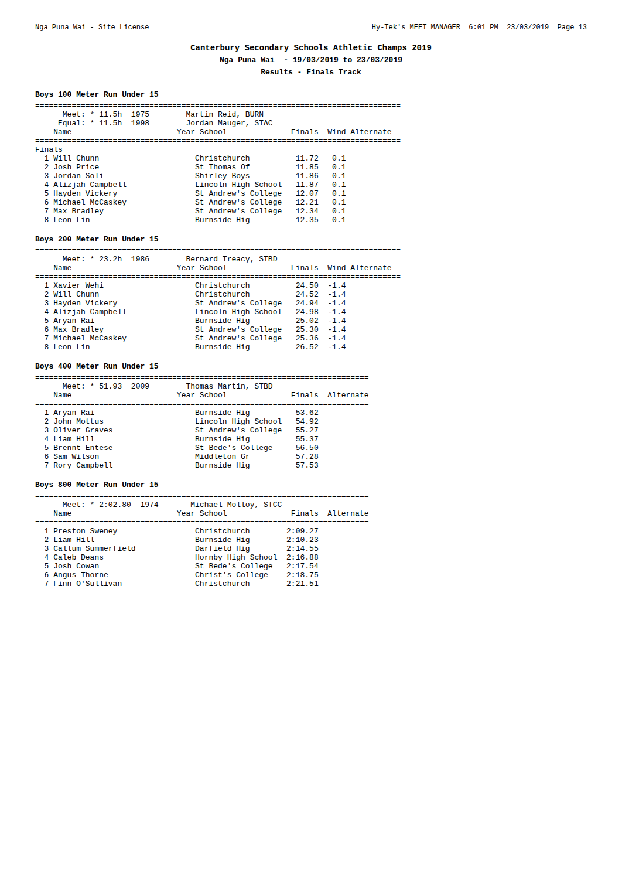Nga Puna Wai - Site License Hy-Tek's MEET MANAGER 6:01 PM 23/03/2019 Page 13
Canterbury Secondary Schools Athletic Champs 2019
Nga Puna Wai - 19/03/2019 to 23/03/2019
Results - Finals Track
Boys 100 Meter Run Under 15
================================================================================
      Meet: * 11.5h  1975        Martin Reid, BURN
     Equal: * 11.5h  1998        Jordan Mauger, STAC
    Name                       Year School              Finals  Wind Alternate
================================================================================
Finals
  1 Will Chunn                     Christchurch          11.72   0.1
  2 Josh Price                     St Thomas Of          11.85   0.1
  3 Jordan Soli                    Shirley Boys          11.86   0.1
  4 Alizjah Campbell               Lincoln High School   11.87   0.1
  5 Hayden Vickery                 St Andrew's College   12.07   0.1
  6 Michael McCaskey               St Andrew's College   12.21   0.1
  7 Max Bradley                    St Andrew's College   12.34   0.1
  8 Leon Lin                       Burnside Hig          12.35   0.1
Boys 200 Meter Run Under 15
================================================================================
      Meet: * 23.2h  1986        Bernard Treacy, STBD
    Name                       Year School              Finals  Wind Alternate
================================================================================
  1 Xavier Wehi                    Christchurch          24.50  -1.4
  2 Will Chunn                     Christchurch          24.52  -1.4
  3 Hayden Vickery                 St Andrew's College   24.94  -1.4
  4 Alizjah Campbell               Lincoln High School   24.98  -1.4
  5 Aryan Rai                      Burnside Hig          25.02  -1.4
  6 Max Bradley                    St Andrew's College   25.30  -1.4
  7 Michael McCaskey               St Andrew's College   25.36  -1.4
  8 Leon Lin                       Burnside Hig          26.52  -1.4
Boys 400 Meter Run Under 15
=========================================================================
      Meet: * 51.93  2009        Thomas Martin, STBD
    Name                       Year School              Finals  Alternate
=========================================================================
  1 Aryan Rai                      Burnside Hig          53.62
  2 John Mottus                    Lincoln High School   54.92
  3 Oliver Graves                  St Andrew's College   55.27
  4 Liam Hill                      Burnside Hig          55.37
  5 Brennt Entese                  St Bede's College     56.50
  6 Sam Wilson                     Middleton Gr          57.28
  7 Rory Campbell                  Burnside Hig          57.53
Boys 800 Meter Run Under 15
=========================================================================
      Meet: * 2:02.80  1974       Michael Molloy, STCC
    Name                       Year School              Finals  Alternate
=========================================================================
  1 Preston Sweney                 Christchurch        2:09.27
  2 Liam Hill                      Burnside Hig        2:10.23
  3 Callum Summerfield             Darfield Hig        2:14.55
  4 Caleb Deans                    Hornby High School  2:16.88
  5 Josh Cowan                     St Bede's College   2:17.54
  6 Angus Thorne                   Christ's College    2:18.75
  7 Finn O'Sullivan                Christchurch        2:21.51